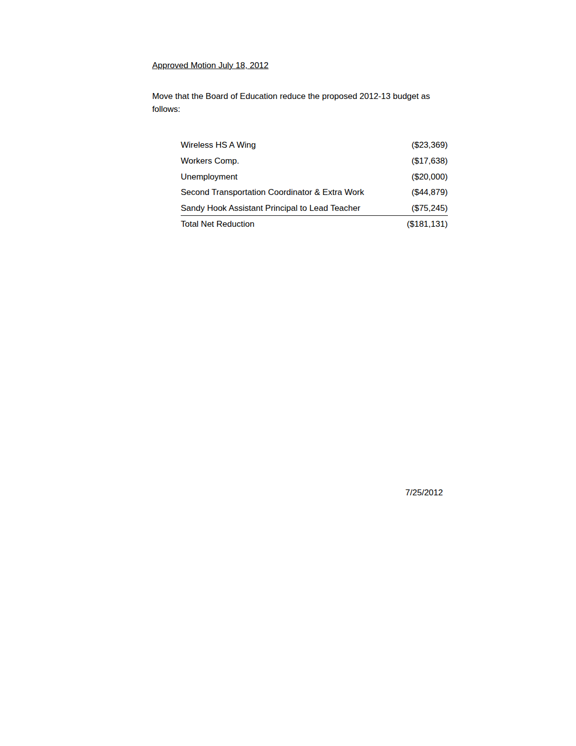Approved Motion July 18, 2012
Move that the Board of Education reduce the proposed 2012-13 budget as follows:
| Wireless HS A Wing | ($23,369) |
| Workers Comp. | ($17,638) |
| Unemployment | ($20,000) |
| Second Transportation Coordinator & Extra Work | ($44,879) |
| Sandy Hook Assistant Principal to Lead Teacher | ($75,245) |
| Total Net Reduction | ($181,131) |
7/25/2012